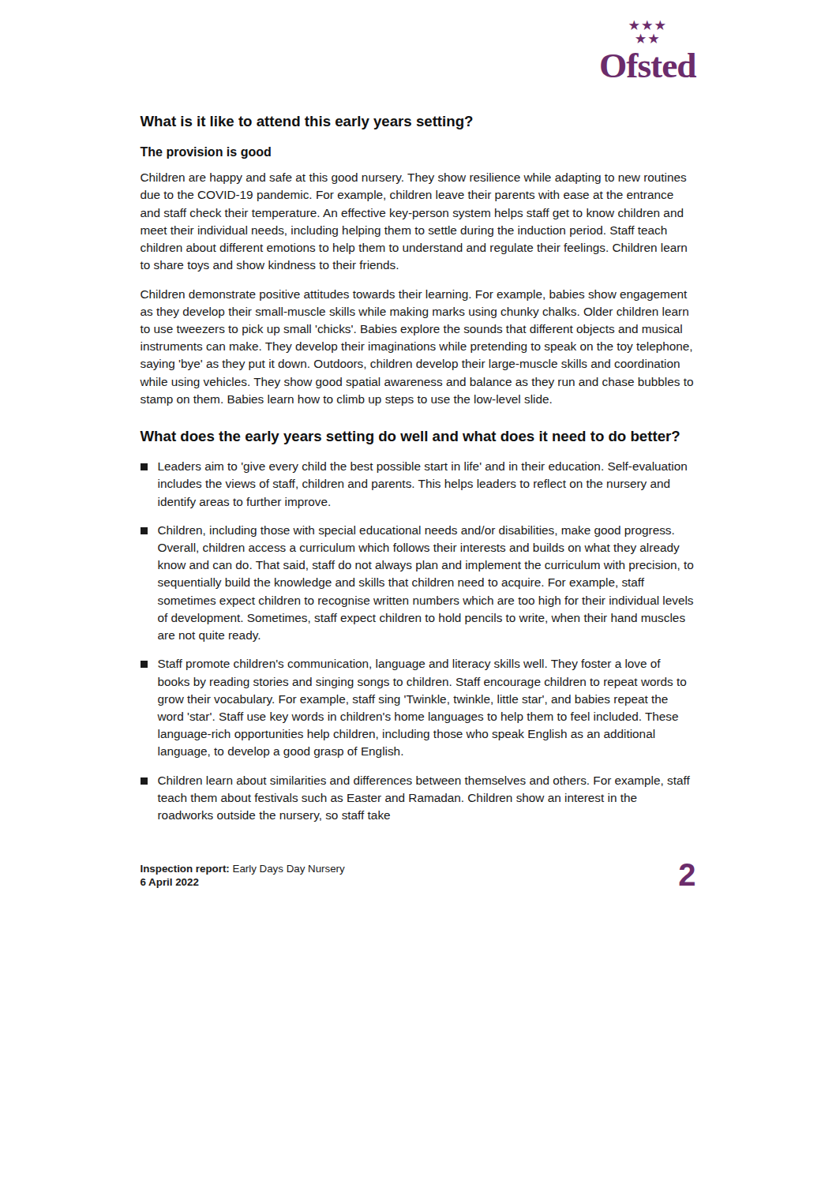★★★
★★
Ofsted
What is it like to attend this early years setting?
The provision is good
Children are happy and safe at this good nursery. They show resilience while adapting to new routines due to the COVID-19 pandemic. For example, children leave their parents with ease at the entrance and staff check their temperature. An effective key-person system helps staff get to know children and meet their individual needs, including helping them to settle during the induction period. Staff teach children about different emotions to help them to understand and regulate their feelings. Children learn to share toys and show kindness to their friends.
Children demonstrate positive attitudes towards their learning. For example, babies show engagement as they develop their small-muscle skills while making marks using chunky chalks. Older children learn to use tweezers to pick up small 'chicks'. Babies explore the sounds that different objects and musical instruments can make. They develop their imaginations while pretending to speak on the toy telephone, saying 'bye' as they put it down. Outdoors, children develop their large-muscle skills and coordination while using vehicles. They show good spatial awareness and balance as they run and chase bubbles to stamp on them. Babies learn how to climb up steps to use the low-level slide.
What does the early years setting do well and what does it need to do better?
Leaders aim to 'give every child the best possible start in life' and in their education. Self-evaluation includes the views of staff, children and parents. This helps leaders to reflect on the nursery and identify areas to further improve.
Children, including those with special educational needs and/or disabilities, make good progress. Overall, children access a curriculum which follows their interests and builds on what they already know and can do. That said, staff do not always plan and implement the curriculum with precision, to sequentially build the knowledge and skills that children need to acquire. For example, staff sometimes expect children to recognise written numbers which are too high for their individual levels of development. Sometimes, staff expect children to hold pencils to write, when their hand muscles are not quite ready.
Staff promote children's communication, language and literacy skills well. They foster a love of books by reading stories and singing songs to children. Staff encourage children to repeat words to grow their vocabulary. For example, staff sing 'Twinkle, twinkle, little star', and babies repeat the word 'star'. Staff use key words in children's home languages to help them to feel included. These language-rich opportunities help children, including those who speak English as an additional language, to develop a good grasp of English.
Children learn about similarities and differences between themselves and others. For example, staff teach them about festivals such as Easter and Ramadan. Children show an interest in the roadworks outside the nursery, so staff take
Inspection report: Early Days Day Nursery
6 April 2022
2